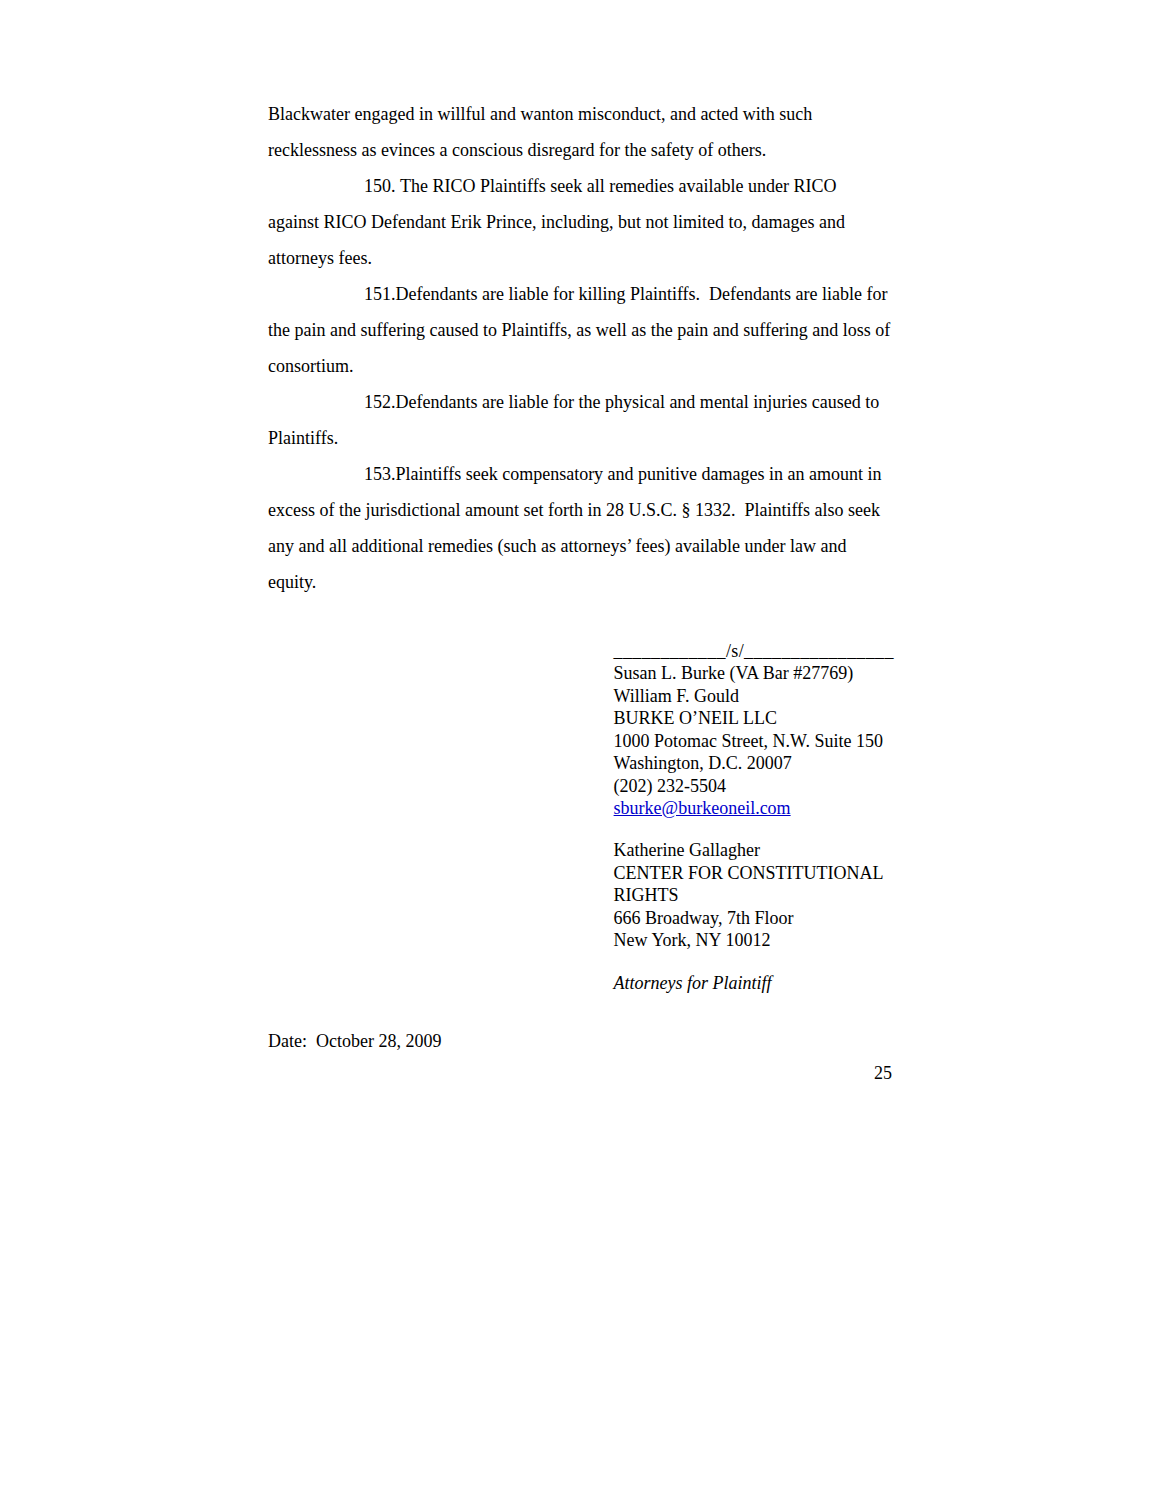Blackwater engaged in willful and wanton misconduct, and acted with such recklessness as evinces a conscious disregard for the safety of others.
150. The RICO Plaintiffs seek all remedies available under RICO against RICO Defendant Erik Prince, including, but not limited to, damages and attorneys fees.
151. Defendants are liable for killing Plaintiffs. Defendants are liable for the pain and suffering caused to Plaintiffs, as well as the pain and suffering and loss of consortium.
152. Defendants are liable for the physical and mental injuries caused to Plaintiffs.
153. Plaintiffs seek compensatory and punitive damages in an amount in excess of the jurisdictional amount set forth in 28 U.S.C. § 1332. Plaintiffs also seek any and all additional remedies (such as attorneys’ fees) available under law and equity.
____________/s/________________
Susan L. Burke (VA Bar #27769)
William F. Gould
BURKE O’NEIL LLC
1000 Potomac Street, N.W. Suite 150
Washington, D.C. 20007
(202) 232-5504
sburke@burkeoneil.com
Katherine Gallagher
CENTER FOR CONSTITUTIONAL RIGHTS
666 Broadway, 7th Floor
New York, NY 10012
Attorneys for Plaintiff
Date: October 28, 2009
25